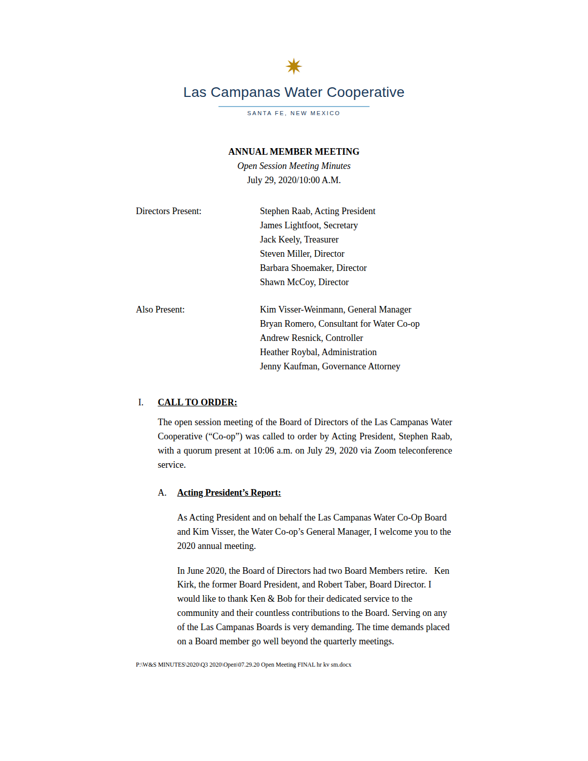✷
Las Campanas Water Cooperative
SANTA FE, NEW MEXICO
ANNUAL MEMBER MEETING
Open Session Meeting Minutes
July 29, 2020/10:00 A.M.
| Directors Present: | Stephen Raab, Acting President |
| | James Lightfoot, Secretary |
| | Jack Keely, Treasurer |
| | Steven Miller, Director |
| | Barbara Shoemaker, Director |
| | Shawn McCoy, Director |
| Also Present: | Kim Visser-Weinmann, General Manager |
| | Bryan Romero, Consultant for Water Co-op |
| | Andrew Resnick, Controller |
| | Heather Roybal, Administration |
| | Jenny Kaufman, Governance Attorney |
CALL TO ORDER:
The open session meeting of the Board of Directors of the Las Campanas Water Cooperative (“Co-op”) was called to order by Acting President, Stephen Raab, with a quorum present at 10:06 a.m. on July 29, 2020 via Zoom teleconference service.
Acting President’s Report:
As Acting President and on behalf the Las Campanas Water Co-Op Board and Kim Visser, the Water Co-op’s General Manager, I welcome you to the 2020 annual meeting.
In June 2020, the Board of Directors had two Board Members retire. Ken Kirk, the former Board President, and Robert Taber, Board Director. I would like to thank Ken & Bob for their dedicated service to the community and their countless contributions to the Board. Serving on any of the Las Campanas Boards is very demanding. The time demands placed on a Board member go well beyond the quarterly meetings.
P:\W&S MINUTES\2020\Q3 2020\Open\07.29.20 Open Meeting FINAL hr kv sm.docx